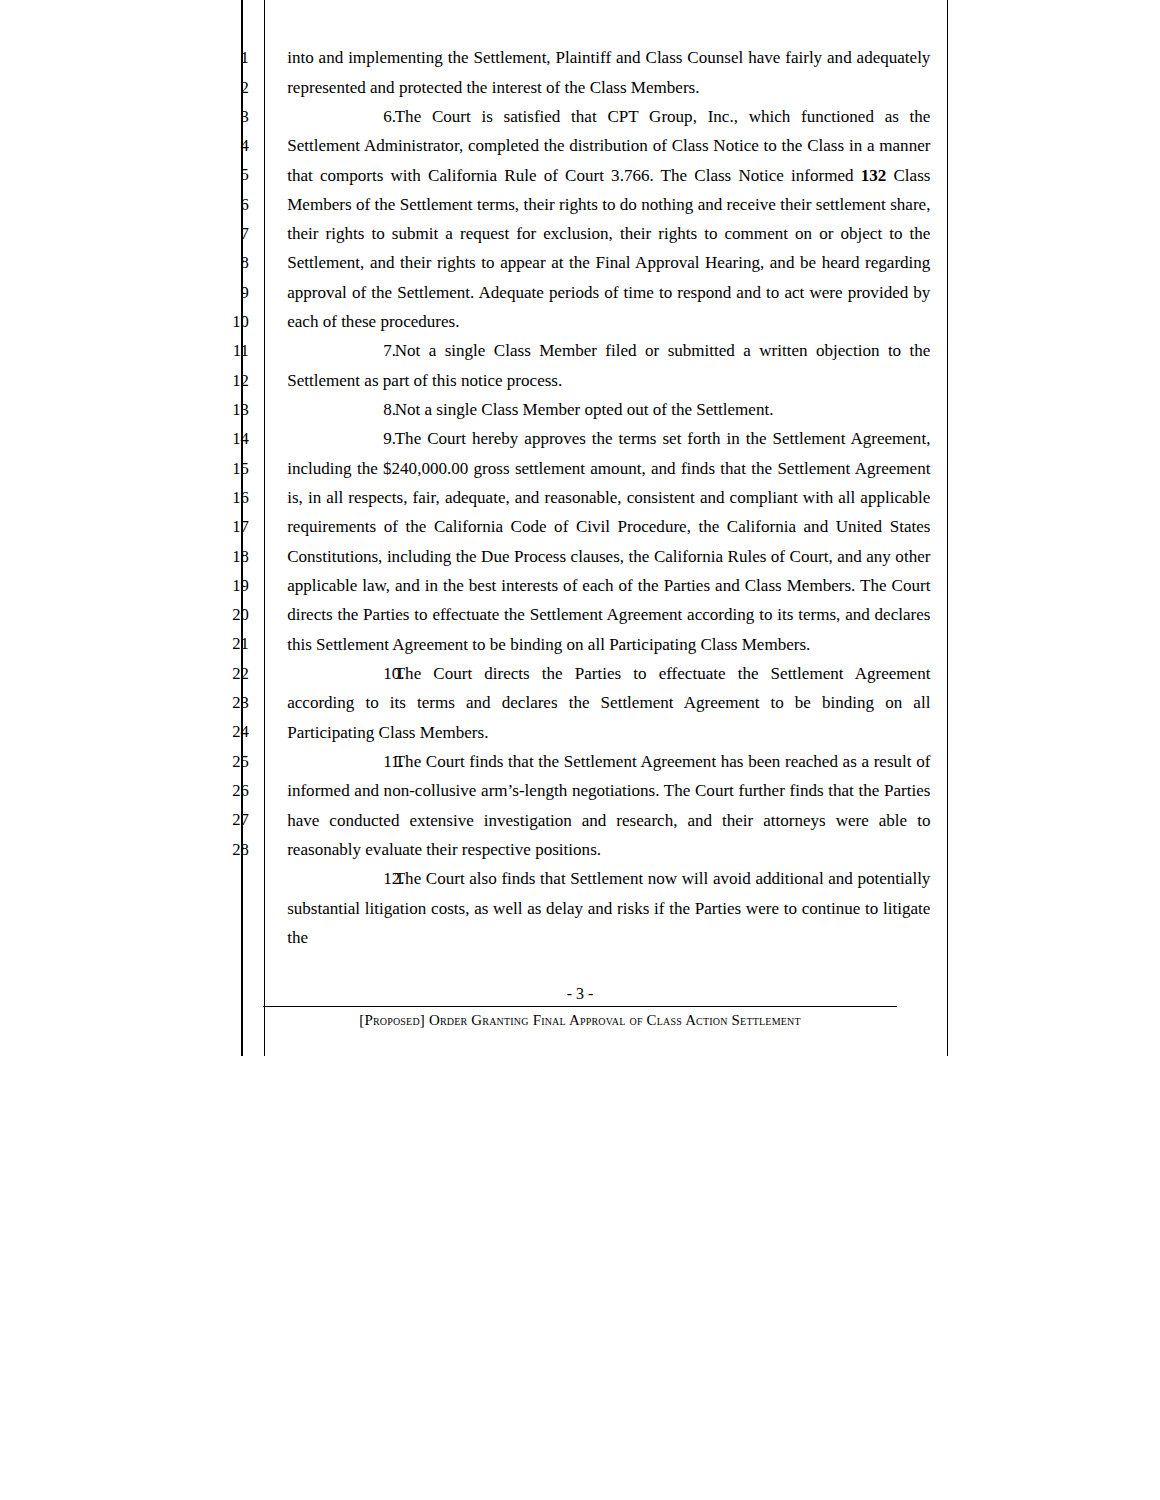1
2
3
4
5
6
7
8
9
10
11
12
13
14
15
16
17
18
19
20
21
22
23
24
25
26
27
28
into and implementing the Settlement, Plaintiff and Class Counsel have fairly and adequately represented and protected the interest of the Class Members.
6. The Court is satisfied that CPT Group, Inc., which functioned as the Settlement Administrator, completed the distribution of Class Notice to the Class in a manner that comports with California Rule of Court 3.766. The Class Notice informed 132 Class Members of the Settlement terms, their rights to do nothing and receive their settlement share, their rights to submit a request for exclusion, their rights to comment on or object to the Settlement, and their rights to appear at the Final Approval Hearing, and be heard regarding approval of the Settlement. Adequate periods of time to respond and to act were provided by each of these procedures.
7. Not a single Class Member filed or submitted a written objection to the Settlement as part of this notice process.
8. Not a single Class Member opted out of the Settlement.
9. The Court hereby approves the terms set forth in the Settlement Agreement, including the $240,000.00 gross settlement amount, and finds that the Settlement Agreement is, in all respects, fair, adequate, and reasonable, consistent and compliant with all applicable requirements of the California Code of Civil Procedure, the California and United States Constitutions, including the Due Process clauses, the California Rules of Court, and any other applicable law, and in the best interests of each of the Parties and Class Members. The Court directs the Parties to effectuate the Settlement Agreement according to its terms, and declares this Settlement Agreement to be binding on all Participating Class Members.
10. The Court directs the Parties to effectuate the Settlement Agreement according to its terms and declares the Settlement Agreement to be binding on all Participating Class Members.
11. The Court finds that the Settlement Agreement has been reached as a result of informed and non-collusive arm’s-length negotiations. The Court further finds that the Parties have conducted extensive investigation and research, and their attorneys were able to reasonably evaluate their respective positions.
12. The Court also finds that Settlement now will avoid additional and potentially substantial litigation costs, as well as delay and risks if the Parties were to continue to litigate the
- 3 -
[Proposed] Order Granting Final Approval of Class Action Settlement